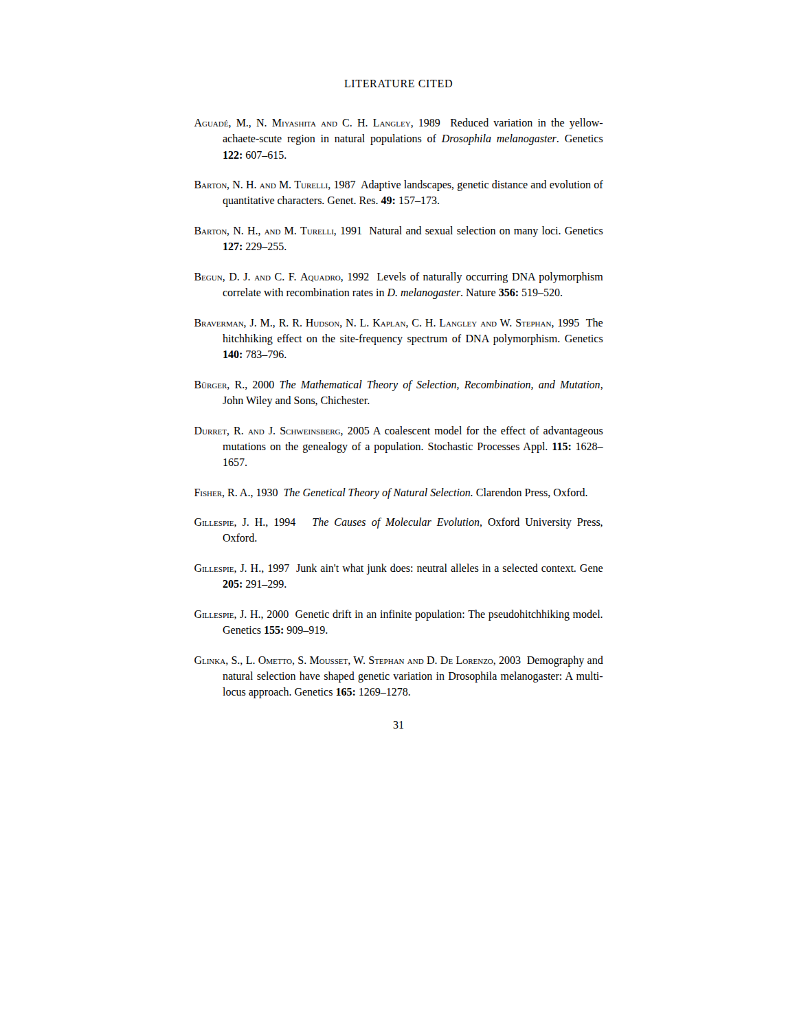LITERATURE CITED
Aguadé, M., N. Miyashita and C. H. Langley, 1989 Reduced variation in the yellow-achaete-scute region in natural populations of Drosophila melanogaster. Genetics 122: 607–615.
Barton, N. H. and M. Turelli, 1987 Adaptive landscapes, genetic distance and evolution of quantitative characters. Genet. Res. 49: 157–173.
Barton, N. H., and M. Turelli, 1991 Natural and sexual selection on many loci. Genetics 127: 229–255.
Begun, D. J. and C. F. Aquadro, 1992 Levels of naturally occurring DNA polymorphism correlate with recombination rates in D. melanogaster. Nature 356: 519–520.
Braverman, J. M., R. R. Hudson, N. L. Kaplan, C. H. Langley and W. Stephan, 1995 The hitchhiking effect on the site-frequency spectrum of DNA polymorphism. Genetics 140: 783–796.
Bürger, R., 2000 The Mathematical Theory of Selection, Recombination, and Mutation, John Wiley and Sons, Chichester.
Durret, R. and J. Schweinsberg, 2005 A coalescent model for the effect of advantageous mutations on the genealogy of a population. Stochastic Processes Appl. 115: 1628–1657.
Fisher, R. A., 1930 The Genetical Theory of Natural Selection. Clarendon Press, Oxford.
Gillespie, J. H., 1994 The Causes of Molecular Evolution, Oxford University Press, Oxford.
Gillespie, J. H., 1997 Junk ain't what junk does: neutral alleles in a selected context. Gene 205: 291–299.
Gillespie, J. H., 2000 Genetic drift in an infinite population: The pseudohitchhiking model. Genetics 155: 909–919.
Glinka, S., L. Ometto, S. Mousset, W. Stephan and D. De Lorenzo, 2003 Demography and natural selection have shaped genetic variation in Drosophila melanogaster: A multi-locus approach. Genetics 165: 1269–1278.
31